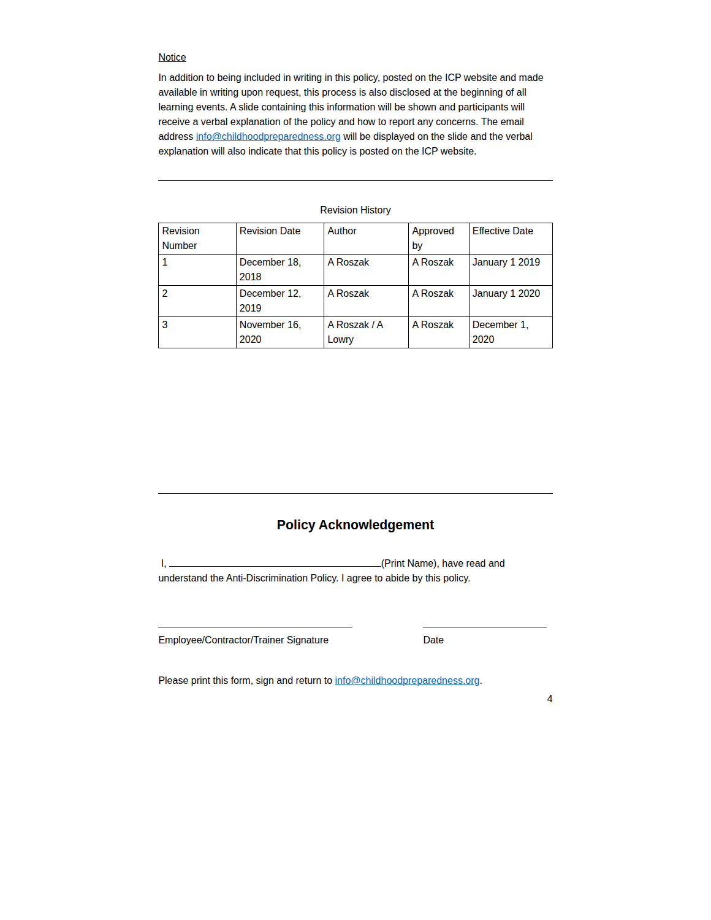Notice
In addition to being included in writing in this policy, posted on the ICP website and made available in writing upon request, this process is also disclosed at the beginning of all learning events. A slide containing this information will be shown and participants will receive a verbal explanation of the policy and how to report any concerns. The email address info@childhoodpreparedness.org will be displayed on the slide and the verbal explanation will also indicate that this policy is posted on the ICP website.
Revision History
| Revision Number | Revision Date | Author | Approved by | Effective Date |
| --- | --- | --- | --- | --- |
| 1 | December 18, 2018 | A Roszak | A Roszak | January 1 2019 |
| 2 | December 12, 2019 | A Roszak | A Roszak | January 1 2020 |
| 3 | November 16, 2020 | A Roszak / A Lowry | A Roszak | December 1, 2020 |
Policy Acknowledgement
I, (Print Name), have read and understand the Anti-Discrimination Policy. I agree to abide by this policy.
Employee/Contractor/Trainer Signature
Date
Please print this form, sign and return to info@childhoodpreparedness.org.
4